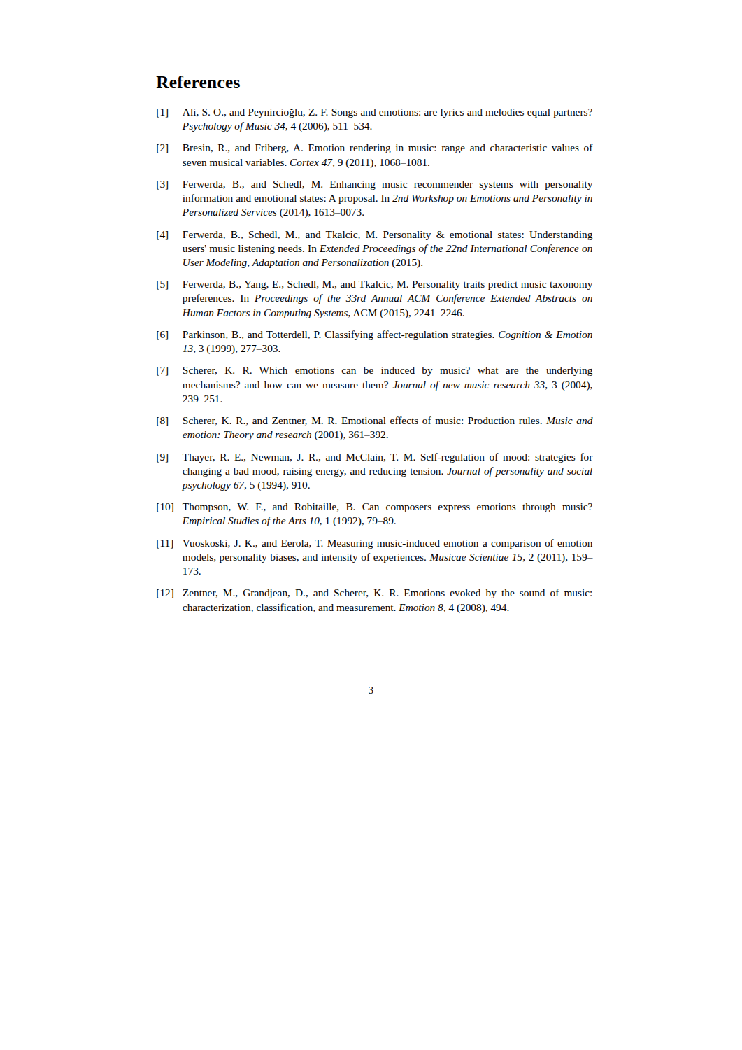References
[1] Ali, S. O., and Peynircioğlu, Z. F. Songs and emotions: are lyrics and melodies equal partners? Psychology of Music 34, 4 (2006), 511–534.
[2] Bresin, R., and Friberg, A. Emotion rendering in music: range and characteristic values of seven musical variables. Cortex 47, 9 (2011), 1068–1081.
[3] Ferwerda, B., and Schedl, M. Enhancing music recommender systems with personality information and emotional states: A proposal. In 2nd Workshop on Emotions and Personality in Personalized Services (2014), 1613–0073.
[4] Ferwerda, B., Schedl, M., and Tkalcic, M. Personality & emotional states: Understanding users' music listening needs. In Extended Proceedings of the 22nd International Conference on User Modeling, Adaptation and Personalization (2015).
[5] Ferwerda, B., Yang, E., Schedl, M., and Tkalcic, M. Personality traits predict music taxonomy preferences. In Proceedings of the 33rd Annual ACM Conference Extended Abstracts on Human Factors in Computing Systems, ACM (2015), 2241–2246.
[6] Parkinson, B., and Totterdell, P. Classifying affect-regulation strategies. Cognition & Emotion 13, 3 (1999), 277–303.
[7] Scherer, K. R. Which emotions can be induced by music? what are the underlying mechanisms? and how can we measure them? Journal of new music research 33, 3 (2004), 239–251.
[8] Scherer, K. R., and Zentner, M. R. Emotional effects of music: Production rules. Music and emotion: Theory and research (2001), 361–392.
[9] Thayer, R. E., Newman, J. R., and McClain, T. M. Self-regulation of mood: strategies for changing a bad mood, raising energy, and reducing tension. Journal of personality and social psychology 67, 5 (1994), 910.
[10] Thompson, W. F., and Robitaille, B. Can composers express emotions through music? Empirical Studies of the Arts 10, 1 (1992), 79–89.
[11] Vuoskoski, J. K., and Eerola, T. Measuring music-induced emotion a comparison of emotion models, personality biases, and intensity of experiences. Musicae Scientiae 15, 2 (2011), 159–173.
[12] Zentner, M., Grandjean, D., and Scherer, K. R. Emotions evoked by the sound of music: characterization, classification, and measurement. Emotion 8, 4 (2008), 494.
3